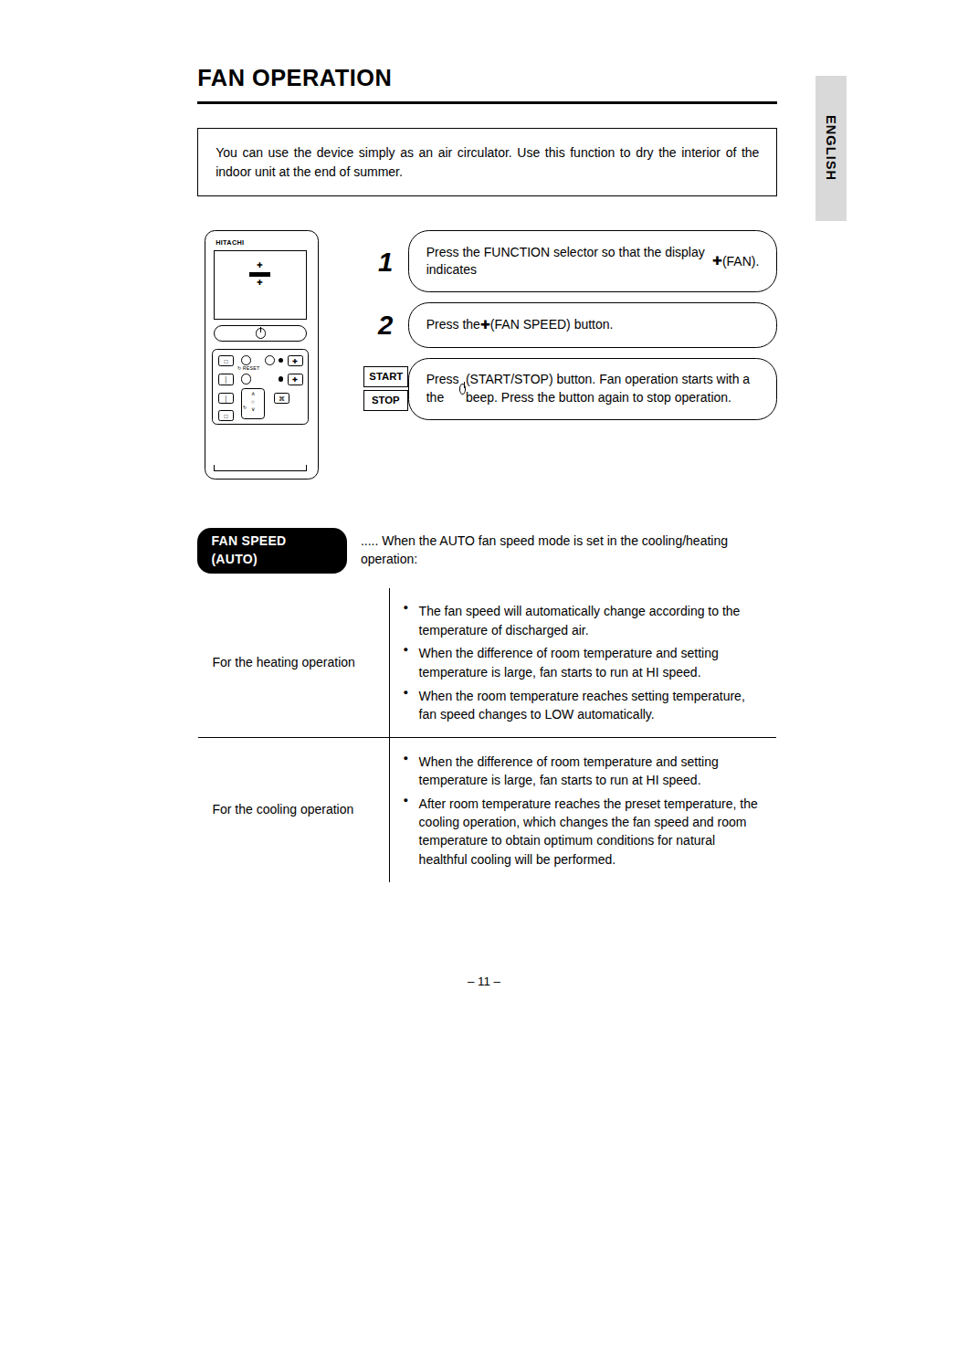ENGLISH
FAN OPERATION
You can use the device simply as an air circulator. Use this function to dry the interior of the indoor unit at the end of summer.
HITACHI
✚ ✚
□
↻ RESET
✚
│
✚
│
∧
○
∨
⌘
□
↻
1
Press the FUNCTION selector so that the display indicates ✚ (FAN).
2
Press the ✚ (FAN SPEED) button.
START
STOP
Press the (START/STOP) button. Fan operation starts with a beep. Press the button again to stop operation.
FAN SPEED (AUTO)
..... When the AUTO fan speed mode is set in the cooling/heating operation:
| For the heating operation | The fan speed will automatically change according to the temperature of discharged air. When the difference of room temperature and setting temperature is large, fan starts to run at HI speed. When the room temperature reaches setting temperature, fan speed changes to LOW automatically. |
| For the cooling operation | When the difference of room temperature and setting temperature is large, fan starts to run at HI speed. After room temperature reaches the preset temperature, the cooling operation, which changes the fan speed and room temperature to obtain optimum conditions for natural healthful cooling will be performed. |
– 11 –